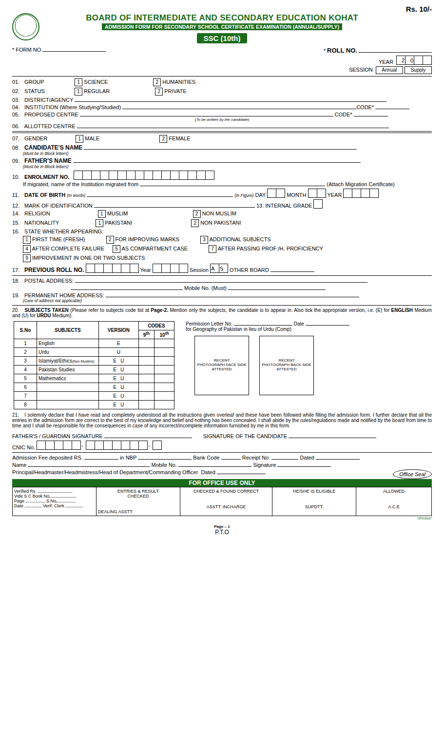Rs. 10/-
BOARD OF INTERMEDIATE AND SECONDARY EDUCATION KOHAT
ADMISSION FORM FOR SECONDARY SCHOOL CERTIFICATE EXAMINATION (ANNUAL/SUPPLY)
SSC (10th)
* FORM NO * ROLL NO.
YEAR
| 2 | 0 | | |
SESSION Annual Supply
01. GROUP 1 SCIENCE 2 HUMANITIES
02. STATUS 1 REGULAR 2 PRIVATE
03. DISTRICT/AGENCY
04. INSTITUTION (Where Studying/Studied) CODE*
05. PROPOSED CENTRE CODE*
(To be written by the candidate)
06. ALLOTTED CENTRE
07. GENDER 1 MALE 2 FEMALE
08. CANDIDATE'S NAME
(Must be in Block letters)
09. FATHER'S NAME
(Must be in Block letters)
10. ENROLMENT NO.
If migrated, name of the Institution migrated from (Attach Migration Certificate)
11. DATE OF BIRTH (In words) (In Figure) DAY MONTH YEAR
12. MARK OF IDENTIFICATION 13. INTERNAL GRADE
14. RELIGION 1 MUSLIM 2 NON MUSLIM
15. NATIONALITY 1 PAKISTANI 2 NON PAKISTANI
16. STATE WHETHER APPEARING:
1 FIRST TIME (FRESH) 2 FOR IMPROVING MARKS 3 ADDITIONAL SUBJECTS
4 AFTER COMPLETE FAILURE 5 AS COMPARTMENT CASE 7 AFTER PASSING PROF:/H. PROFICIENCY
9 IMPROVEMENT IN ONE OR TWO SUBJECTS
17. PREVIOUS ROLL NO. Year Session
| A | S |
OTHER BOARD
18. POSTAL ADDRESS:
Mobile No. (Must)
19. PERMANENT HOME ADDRESS:
(Care of address not applicable)
20. SUBJECTS TAKEN (Please refer to subjects code list at Page-2. Mention only the subjects, the candidate is to appear in. Also tick the appropriate version, i.e. (E) for ENGLISH Medium and (U) for URDU Medium).
| / S.No / SUBJECTS / VERSION / CODES / / --- / --- / --- / --- / / 9 th / 10 th / / 1 / English / E / / / / 2 / Urdu / U / / / / 3 / Islamiyat/Ethics (Non Muslims) / E U / / / / 4 / Pakistan Studies / E U / / / / 5 / Mathematics / E U / / / / 6 / / E U / / / / 7 / / E U / / / / 8 / / E U / / / | Permission Letter No. Date for Geography of Pakistan in lieu of Urdu (Comp) RECENT PHOTOGRAPH FACE SIDE ATTESTED RECENT PHOTOGRAPH BACK SIDE ATTESTED |
21. I solemnly declare that I have read and completely understood all the instructions given overleaf and these have been followed while filling the admission form. I further declare that all the entries in the admission form are correct to the best of my knowledge and belief and nothing has been concealed. I shall abide by the rules/regulations made and notified by the board from time to time and I shall be responsible for the consequences in case of any incorrect/incomplete information furnished by me in this form.
FATHER'S / GUARDIAN SIGNATURE SIGNATURE OF THE CANDIDATE
CNIC No.
| | | | | | - | | | | | | | | - | |
Admission Fee deposited RS. in NBP Bank Code Receipt No. Dated
Name Mobile No. Signature
Principal/Headmaster/Headmistress/Head of Department/Commanding Officer Dated Office Seal
FOR OFFICE USE ONLY
| Verified Rs. Vide S.C Book No Page S.No Date Verif: Clerk | ENTRIES & RESULT CHECKED DEALING ASSTT: | CHECKED & FOUND CORRECT ASSTT: INCHARGE | HE/SHE IS ELIGIBLE SUPDTT: | ALLOWED A.C.E |
\\Firdos*
Page – 1
P.T.O